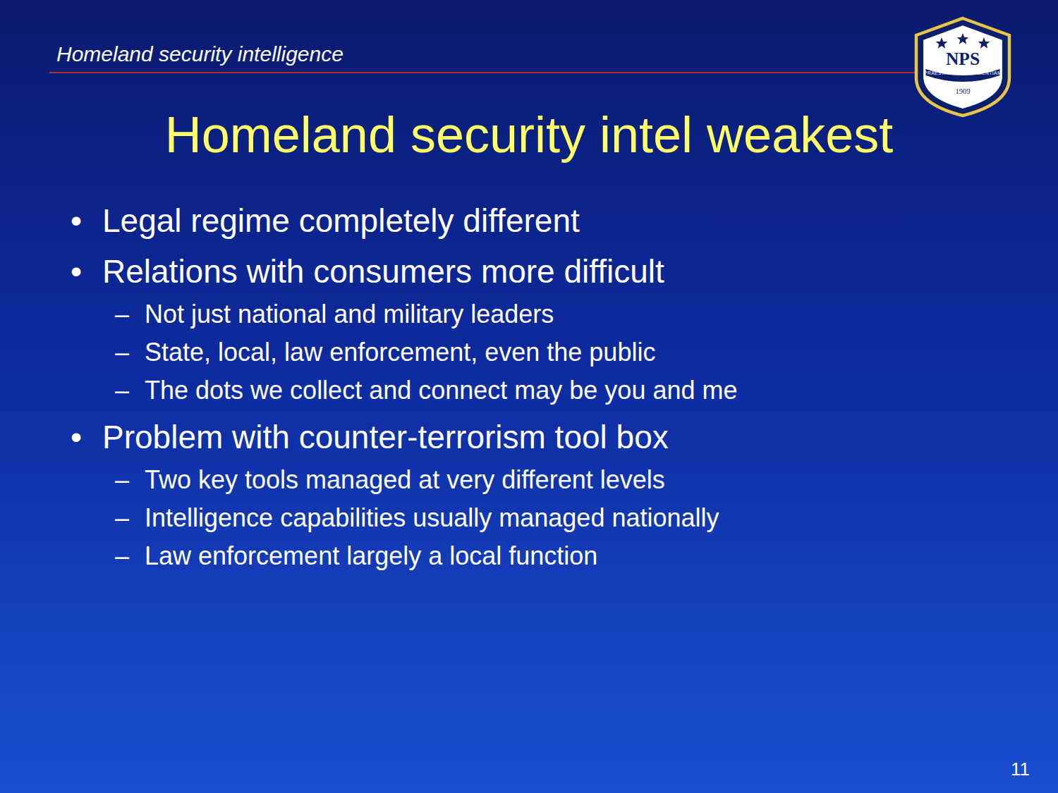Homeland security intelligence
NPS PRAESTANTIA PER SCIENTIAM 1909
Homeland security intel weakest
Legal regime completely different
Relations with consumers more difficult
Not just national and military leaders
State, local, law enforcement, even the public
The dots we collect and connect may be you and me
Problem with counter-terrorism tool box
Two key tools managed at very different levels
Intelligence capabilities usually managed nationally
Law enforcement largely a local function
11